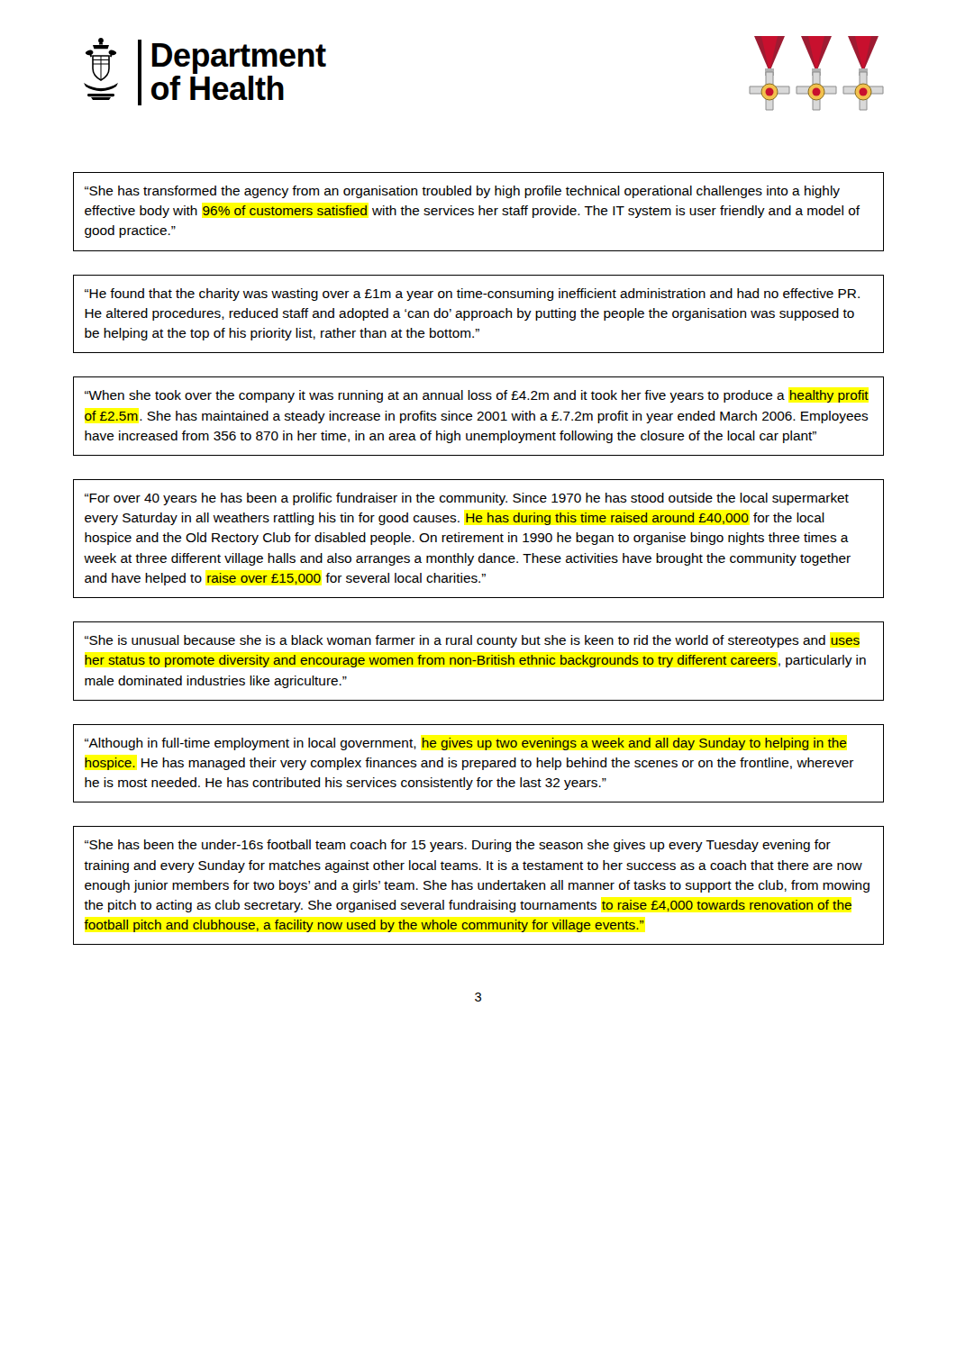Department
of Health
“She has transformed the agency from an organisation troubled by high profile technical operational challenges into a highly effective body with 96% of customers satisfied with the services her staff provide. The IT system is user friendly and a model of good practice.”
“He found that the charity was wasting over a £1m a year on time-consuming inefficient administration and had no effective PR. He altered procedures, reduced staff and adopted a ‘can do’ approach by putting the people the organisation was supposed to be helping at the top of his priority list, rather than at the bottom.”
“When she took over the company it was running at an annual loss of £4.2m and it took her five years to produce a healthy profit of £2.5m. She has maintained a steady increase in profits since 2001 with a £.7.2m profit in year ended March 2006. Employees have increased from 356 to 870 in her time, in an area of high unemployment following the closure of the local car plant”
“For over 40 years he has been a prolific fundraiser in the community. Since 1970 he has stood outside the local supermarket every Saturday in all weathers rattling his tin for good causes. He has during this time raised around £40,000 for the local hospice and the Old Rectory Club for disabled people. On retirement in 1990 he began to organise bingo nights three times a week at three different village halls and also arranges a monthly dance. These activities have brought the community together and have helped to raise over £15,000 for several local charities.”
“She is unusual because she is a black woman farmer in a rural county but she is keen to rid the world of stereotypes and uses her status to promote diversity and encourage women from non-British ethnic backgrounds to try different careers, particularly in male dominated industries like agriculture.”
“Although in full-time employment in local government, he gives up two evenings a week and all day Sunday to helping in the hospice. He has managed their very complex finances and is prepared to help behind the scenes or on the frontline, wherever he is most needed. He has contributed his services consistently for the last 32 years.”
“She has been the under-16s football team coach for 15 years. During the season she gives up every Tuesday evening for training and every Sunday for matches against other local teams. It is a testament to her success as a coach that there are now enough junior members for two boys’ and a girls’ team. She has undertaken all manner of tasks to support the club, from mowing the pitch to acting as club secretary. She organised several fundraising tournaments to raise £4,000 towards renovation of the football pitch and clubhouse, a facility now used by the whole community for village events.”
3